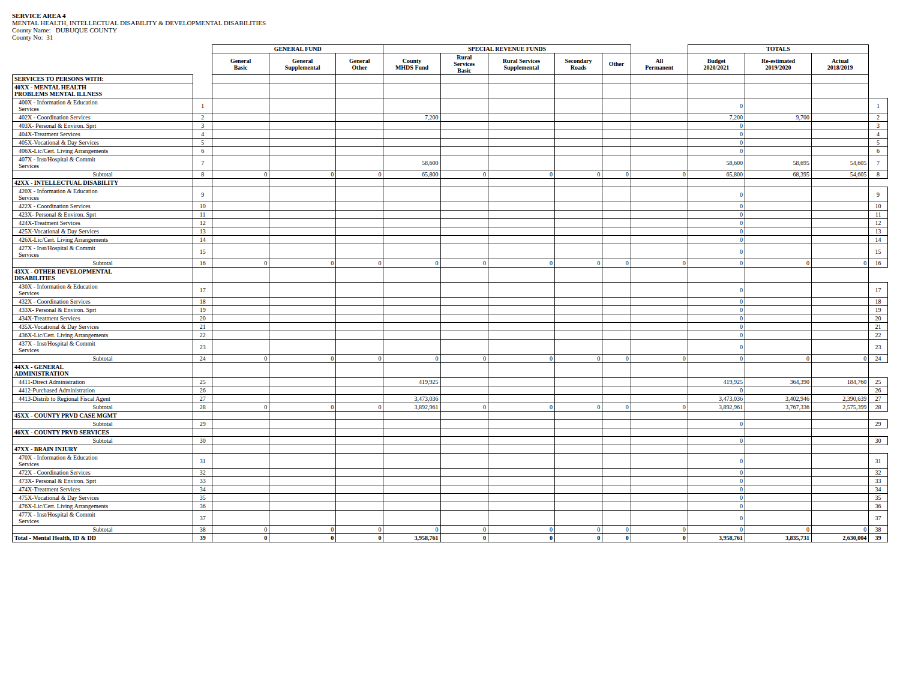SERVICE AREA 4
MENTAL HEALTH, INTELLECTUAL DISABILITY & DEVELOPMENTAL DISABILITIES
County Name: DUBUQUE COUNTY
County No: 31
| | | GENERAL FUND | SPECIAL REVENUE FUNDS | | TOTALS | |
| --- | --- | --- | --- | --- | --- | --- |
| | | General Basic | General Supplemental | General Other | County MHDS Fund | Rural Services Basic | Rural Services Supplemental | Secondary Roads | Other | All Permanent | Budget 2020/2021 | Re-estimated 2019/2020 | Actual 2018/2019 | |
| SERVICES TO PERSONS WITH: | | | | | | | | | | | | | | |
| 40XX - MENTAL HEALTH PROBLEMS MENTAL ILLNESS | | | | | | | | | | | | | | |
| 400X - Information & Education Services | 1 | | | | | | | | | | 0 | | | 1 |
| 402X - Coordination Services | 2 | | | | 7,200 | | | | | | 7,200 | 9,700 | | 2 |
| 403X- Personal & Environ. Sprt | 3 | | | | | | | | | | 0 | | | 3 |
| 404X-Treatment Services | 4 | | | | | | | | | | 0 | | | 4 |
| 405X-Vocational & Day Services | 5 | | | | | | | | | | 0 | | | 5 |
| 406X-Lic/Cert. Living Arrangements | 6 | | | | | | | | | | 0 | | | 6 |
| 407X - Inst/Hospital & Commit Services | 7 | | | | 58,600 | | | | | | 58,600 | 58,695 | 54,605 | 7 |
| Subtotal | 8 | 0 | 0 | 0 | 65,800 | 0 | 0 | 0 | 0 | 0 | 65,800 | 68,395 | 54,605 | 8 |
| 42XX - INTELLECTUAL DISABILITY | | | | | | | | | | | | | | |
| 420X - Information & Education Services | 9 | | | | | | | | | | 0 | | | 9 |
| 422X - Coordination Services | 10 | | | | | | | | | | 0 | | | 10 |
| 423X- Personal & Environ. Sprt | 11 | | | | | | | | | | 0 | | | 11 |
| 424X-Treatment Services | 12 | | | | | | | | | | 0 | | | 12 |
| 425X-Vocational & Day Services | 13 | | | | | | | | | | 0 | | | 13 |
| 426X-Lic/Cert. Living Arrangements | 14 | | | | | | | | | | 0 | | | 14 |
| 427X - Inst/Hospital & Commit Services | 15 | | | | | | | | | | 0 | | | 15 |
| Subtotal | 16 | 0 | 0 | 0 | 0 | 0 | 0 | 0 | 0 | 0 | 0 | 0 | 0 | 16 |
| 43XX - OTHER DEVELOPMENTAL DISABILITIES | | | | | | | | | | | | | | |
| 430X - Information & Education Services | 17 | | | | | | | | | | 0 | | | 17 |
| 432X - Coordination Services | 18 | | | | | | | | | | 0 | | | 18 |
| 433X- Personal & Environ. Sprt | 19 | | | | | | | | | | 0 | | | 19 |
| 434X-Treatment Services | 20 | | | | | | | | | | 0 | | | 20 |
| 435X-Vocational & Day Services | 21 | | | | | | | | | | 0 | | | 21 |
| 436X-Lic/Cert. Living Arrangements | 22 | | | | | | | | | | 0 | | | 22 |
| 437X - Inst/Hospital & Commit Services | 23 | | | | | | | | | | 0 | | | 23 |
| Subtotal | 24 | 0 | 0 | 0 | 0 | 0 | 0 | 0 | 0 | 0 | 0 | 0 | 0 | 24 |
| 44XX - GENERAL ADMINISTRATION | | | | | | | | | | | | | | |
| 4411-Direct Administration | 25 | | | | 419,925 | | | | | | 419,925 | 364,390 | 184,760 | 25 |
| 4412-Purchased Administration | 26 | | | | | | | | | | 0 | | | 26 |
| 4413-Distrib to Regional Fiscal Agent | 27 | | | | 3,473,036 | | | | | | 3,473,036 | 3,402,946 | 2,390,639 | 27 |
| Subtotal | 28 | 0 | 0 | 0 | 3,892,961 | 0 | 0 | 0 | 0 | 0 | 3,892,961 | 3,767,336 | 2,575,399 | 28 |
| 45XX - COUNTY PRVD CASE MGMT | | | | | | | | | | | | | | |
| Subtotal | 29 | | | | | | | | | | 0 | | | 29 |
| 46XX - COUNTY PRVD SERVICES | | | | | | | | | | | | | | |
| Subtotal | 30 | | | | | | | | | | 0 | | | 30 |
| 47XX - BRAIN INJURY | | | | | | | | | | | | | | |
| 470X - Information & Education Services | 31 | | | | | | | | | | 0 | | | 31 |
| 472X - Coordination Services | 32 | | | | | | | | | | 0 | | | 32 |
| 473X- Personal & Environ. Sprt | 33 | | | | | | | | | | 0 | | | 33 |
| 474X-Treatment Services | 34 | | | | | | | | | | 0 | | | 34 |
| 475X-Vocational & Day Services | 35 | | | | | | | | | | 0 | | | 35 |
| 476X-Lic/Cert. Living Arrangements | 36 | | | | | | | | | | 0 | | | 36 |
| 477X - Inst/Hospital & Commit Services | 37 | | | | | | | | | | 0 | | | 37 |
| Subtotal | 38 | 0 | 0 | 0 | 0 | 0 | 0 | 0 | 0 | 0 | 0 | 0 | 0 | 38 |
| Total - Mental Health, ID & DD | 39 | 0 | 0 | 0 | 3,958,761 | 0 | 0 | 0 | 0 | 0 | 3,958,761 | 3,835,731 | 2,630,004 | 39 |